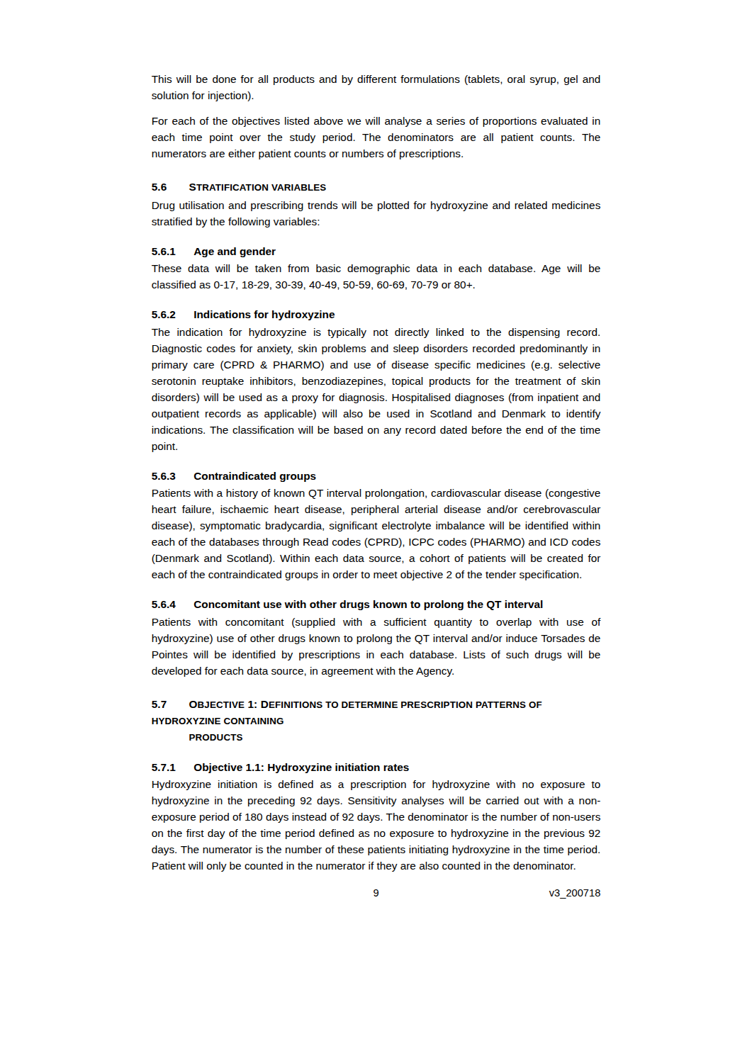This will be done for all products and by different formulations (tablets, oral syrup, gel and solution for injection).
For each of the objectives listed above we will analyse a series of proportions evaluated in each time point over the study period. The denominators are all patient counts. The numerators are either patient counts or numbers of prescriptions.
5.6 STRATIFICATION VARIABLES
Drug utilisation and prescribing trends will be plotted for hydroxyzine and related medicines stratified by the following variables:
5.6.1 Age and gender
These data will be taken from basic demographic data in each database. Age will be classified as 0-17, 18-29, 30-39, 40-49, 50-59, 60-69, 70-79 or 80+.
5.6.2 Indications for hydroxyzine
The indication for hydroxyzine is typically not directly linked to the dispensing record. Diagnostic codes for anxiety, skin problems and sleep disorders recorded predominantly in primary care (CPRD & PHARMO) and use of disease specific medicines (e.g. selective serotonin reuptake inhibitors, benzodiazepines, topical products for the treatment of skin disorders) will be used as a proxy for diagnosis. Hospitalised diagnoses (from inpatient and outpatient records as applicable) will also be used in Scotland and Denmark to identify indications. The classification will be based on any record dated before the end of the time point.
5.6.3 Contraindicated groups
Patients with a history of known QT interval prolongation, cardiovascular disease (congestive heart failure, ischaemic heart disease, peripheral arterial disease and/or cerebrovascular disease), symptomatic bradycardia, significant electrolyte imbalance will be identified within each of the databases through Read codes (CPRD), ICPC codes (PHARMO) and ICD codes (Denmark and Scotland). Within each data source, a cohort of patients will be created for each of the contraindicated groups in order to meet objective 2 of the tender specification.
5.6.4 Concomitant use with other drugs known to prolong the QT interval
Patients with concomitant (supplied with a sufficient quantity to overlap with use of hydroxyzine) use of other drugs known to prolong the QT interval and/or induce Torsades de Pointes will be identified by prescriptions in each database. Lists of such drugs will be developed for each data source, in agreement with the Agency.
5.7 OBJECTIVE 1: DEFINITIONS TO DETERMINE PRESCRIPTION PATTERNS OF HYDROXYZINE CONTAINING
PRODUCTS
5.7.1 Objective 1.1: Hydroxyzine initiation rates
Hydroxyzine initiation is defined as a prescription for hydroxyzine with no exposure to hydroxyzine in the preceding 92 days. Sensitivity analyses will be carried out with a non-exposure period of 180 days instead of 92 days. The denominator is the number of non-users on the first day of the time period defined as no exposure to hydroxyzine in the previous 92 days. The numerator is the number of these patients initiating hydroxyzine in the time period. Patient will only be counted in the numerator if they are also counted in the denominator.
9
v3_200718